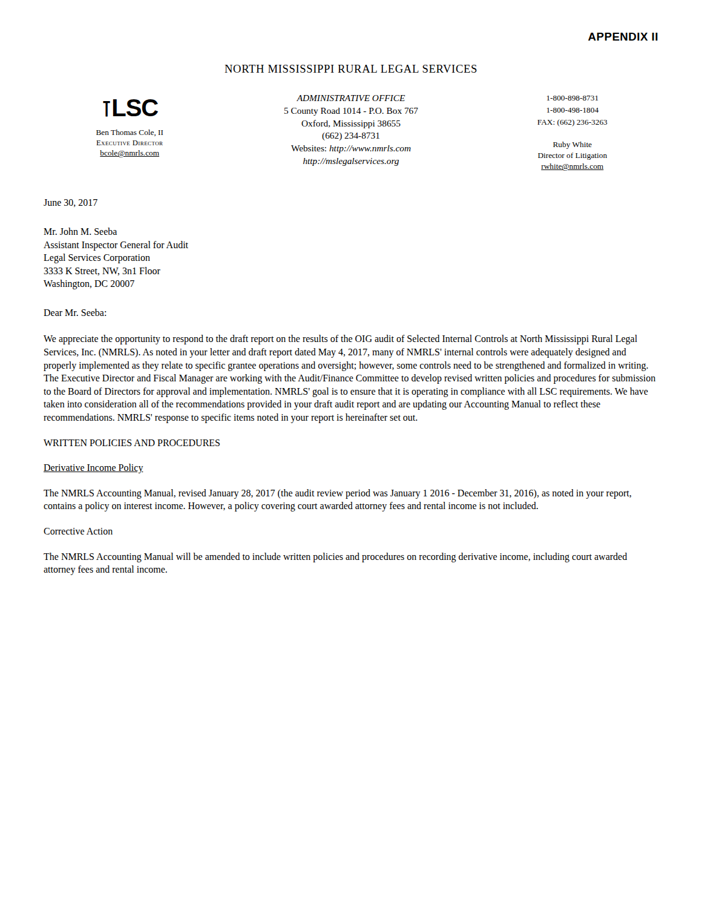APPENDIX II
NORTH MISSISSIPPI RURAL LEGAL SERVICES
| ⊺ LSC Ben Thomas Cole, II Executive Director bcole@nmrls.com | ADMINISTRATIVE OFFICE 5 County Road 1014 - P.O. Box 767 Oxford, Mississippi 38655 (662) 234-8731 Websites: http://www.nmrls.com http://mslegalservices.org | 1-800-898-8731 1-800-498-1804 FAX: (662) 236-3263 Ruby White Director of Litigation rwhite@nmrls.com |
June 30, 2017
Mr. John M. Seeba
Assistant Inspector General for Audit
Legal Services Corporation
3333 K Street, NW, 3n1 Floor
Washington, DC 20007
Dear Mr. Seeba:
We appreciate the opportunity to respond to the draft report on the results of the OIG audit of Selected Internal Controls at North Mississippi Rural Legal Services, Inc. (NMRLS). As noted in your letter and draft report dated May 4, 2017, many of NMRLS' internal controls were adequately designed and properly implemented as they relate to specific grantee operations and oversight; however, some controls need to be strengthened and formalized in writing. The Executive Director and Fiscal Manager are working with the Audit/Finance Committee to develop revised written policies and procedures for submission to the Board of Directors for approval and implementation. NMRLS' goal is to ensure that it is operating in compliance with all LSC requirements. We have taken into consideration all of the recommendations provided in your draft audit report and are updating our Accounting Manual to reflect these recommendations. NMRLS' response to specific items noted in your report is hereinafter set out.
WRITTEN POLICIES AND PROCEDURES
Derivative Income Policy
The NMRLS Accounting Manual, revised January 28, 2017 (the audit review period was January 1 2016 - December 31, 2016), as noted in your report, contains a policy on interest income. However, a policy covering court awarded attorney fees and rental income is not included.
Corrective Action
The NMRLS Accounting Manual will be amended to include written policies and procedures on recording derivative income, including court awarded attorney fees and rental income.